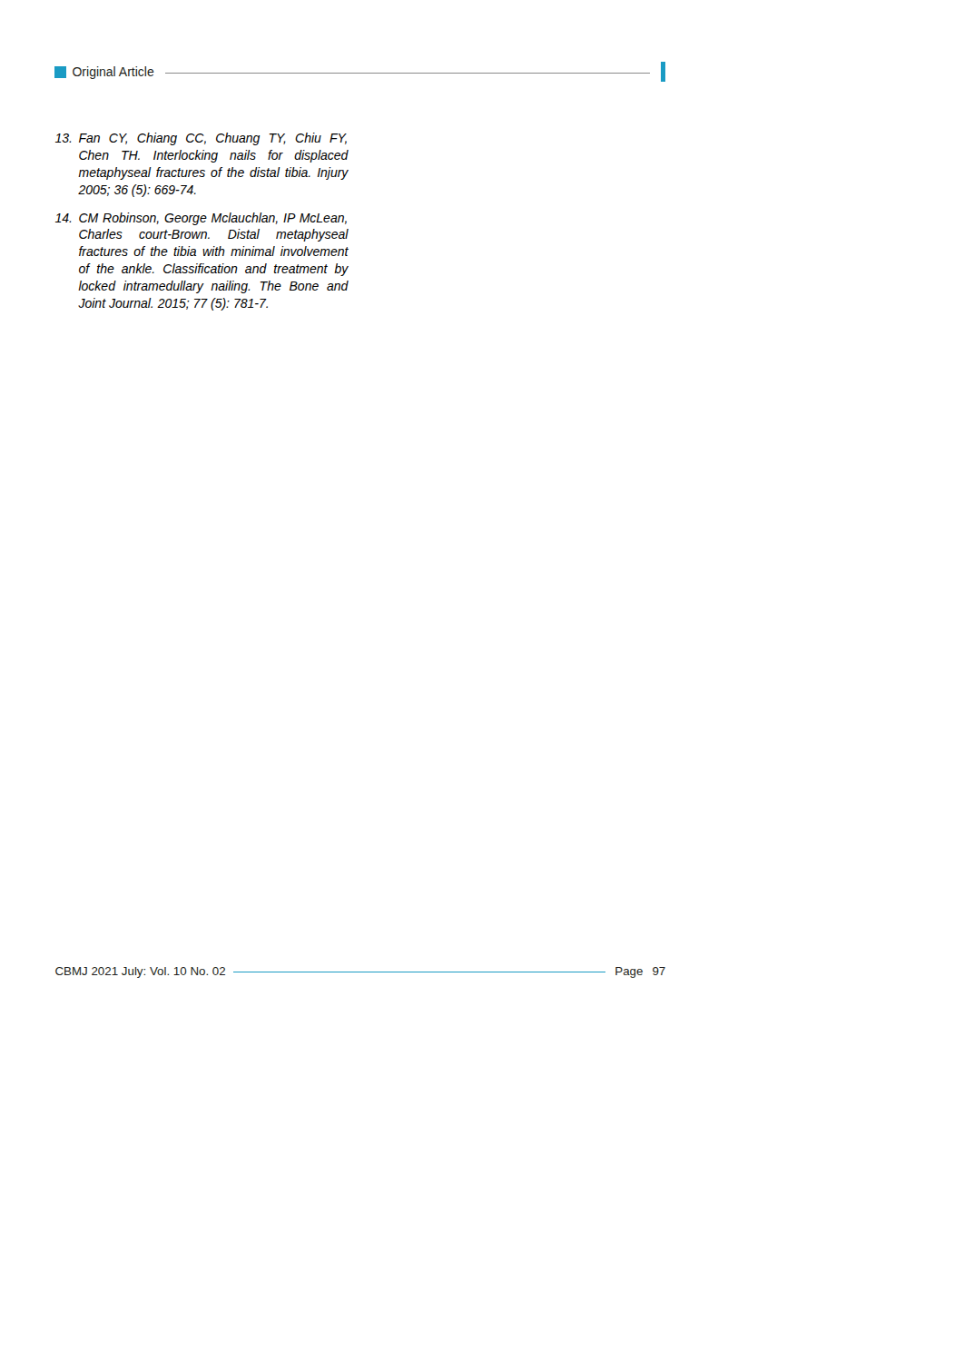Original Article
13. Fan CY, Chiang CC, Chuang TY, Chiu FY, Chen TH. Interlocking nails for displaced metaphyseal fractures of the distal tibia. Injury 2005; 36 (5): 669-74.
14. CM Robinson, George Mclauchlan, IP McLean, Charles court-Brown. Distal metaphyseal fractures of the tibia with minimal involvement of the ankle. Classification and treatment by locked intramedullary nailing. The Bone and Joint Journal. 2015; 77 (5): 781-7.
CBMJ 2021 July: Vol. 10 No. 02
Page97